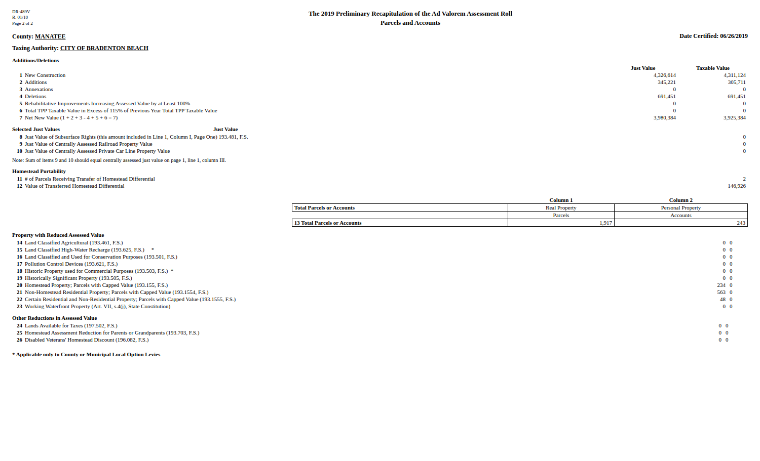DR-489V
R. 01/18
Page 2 of 2
The 2019 Preliminary Recapitulation of the Ad Valorem Assessment Roll Parcels and Accounts
County: MANATEE
Date Certified: 06/26/2019
Taxing Authority: CITY OF BRADENTON BEACH
Additions/Deletions
| | | Just Value | Taxable Value |
| 1 | New Construction | 4,326,614 | 4,311,124 |
| 2 | Additions | 345,221 | 305,711 |
| 3 | Annexations | 0 | 0 |
| 4 | Deletions | 691,451 | 691,451 |
| 5 | Rehabilitative Improvements Increasing Assessed Value by at Least 100% | 0 | 0 |
| 6 | Total TPP Taxable Value in Excess of 115% of Previous Year Total TPP Taxable Value | 0 | 0 |
| 7 | Net New Value (1 + 2 + 3 - 4 + 5 + 6 = 7) | 3,980,384 | 3,925,384 |
Selected Just Values
Just Value
| 8 | Just Value of Subsurface Rights (this amount included in Line 1, Column I, Page One) 193.481, F.S. | 0 |
| 9 | Just Value of Centrally Assessed Railroad Property Value | 0 |
| 10 | Just Value of Centrally Assessed Private Car Line Property Value | 0 |
Note: Sum of items 9 and 10 should equal centrally assessed just value on page 1, line 1, column III.
Homestead Portability
| 11 | # of Parcels Receiving Transfer of Homestead Differential | 2 |
| 12 | Value of Transferred Homestead Differential | 146,926 |
| | Column 1 | Column 2 |
| Total Parcels or Accounts | Real Property | Personal Property |
| | Parcels | Accounts |
| 13 Total Parcels or Accounts | 1,917 | 243 |
Property with Reduced Assessed Value
| 14 | Land Classified Agricultural (193.461, F.S.) | 0 | 0 |
| 15 | Land Classified High-Water Recharge (193.625, F.S.) * | 0 | 0 |
| 16 | Land Classified and Used for Conservation Purposes (193.501, F.S.) | 0 | 0 |
| 17 | Pollution Control Devices (193.621, F.S.) | 0 | 0 |
| 18 | Historic Property used for Commercial Purposes (193.503, F.S.) * | 0 | 0 |
| 19 | Historically Significant Property (193.505, F.S.) | 0 | 0 |
| 20 | Homestead Property; Parcels with Capped Value (193.155, F.S.) | 234 | 0 |
| 21 | Non-Homestead Residential Property; Parcels with Capped Value (193.1554, F.S.) | 563 | 0 |
| 22 | Certain Residential and Non-Residential Property; Parcels with Capped Value (193.1555, F.S.) | 48 | 0 |
| 23 | Working Waterfront Property (Art. VII, s.4(j), State Constitution) | 0 | 0 |
Other Reductions in Assessed Value
| 24 | Lands Available for Taxes (197.502, F.S.) | 0 | 0 |
| 25 | Homestead Assessment Reduction for Parents or Grandparents (193.703, F.S.) | 0 | 0 |
| 26 | Disabled Veterans' Homestead Discount (196.082, F.S.) | 0 | 0 |
* Applicable only to County or Municipal Local Option Levies